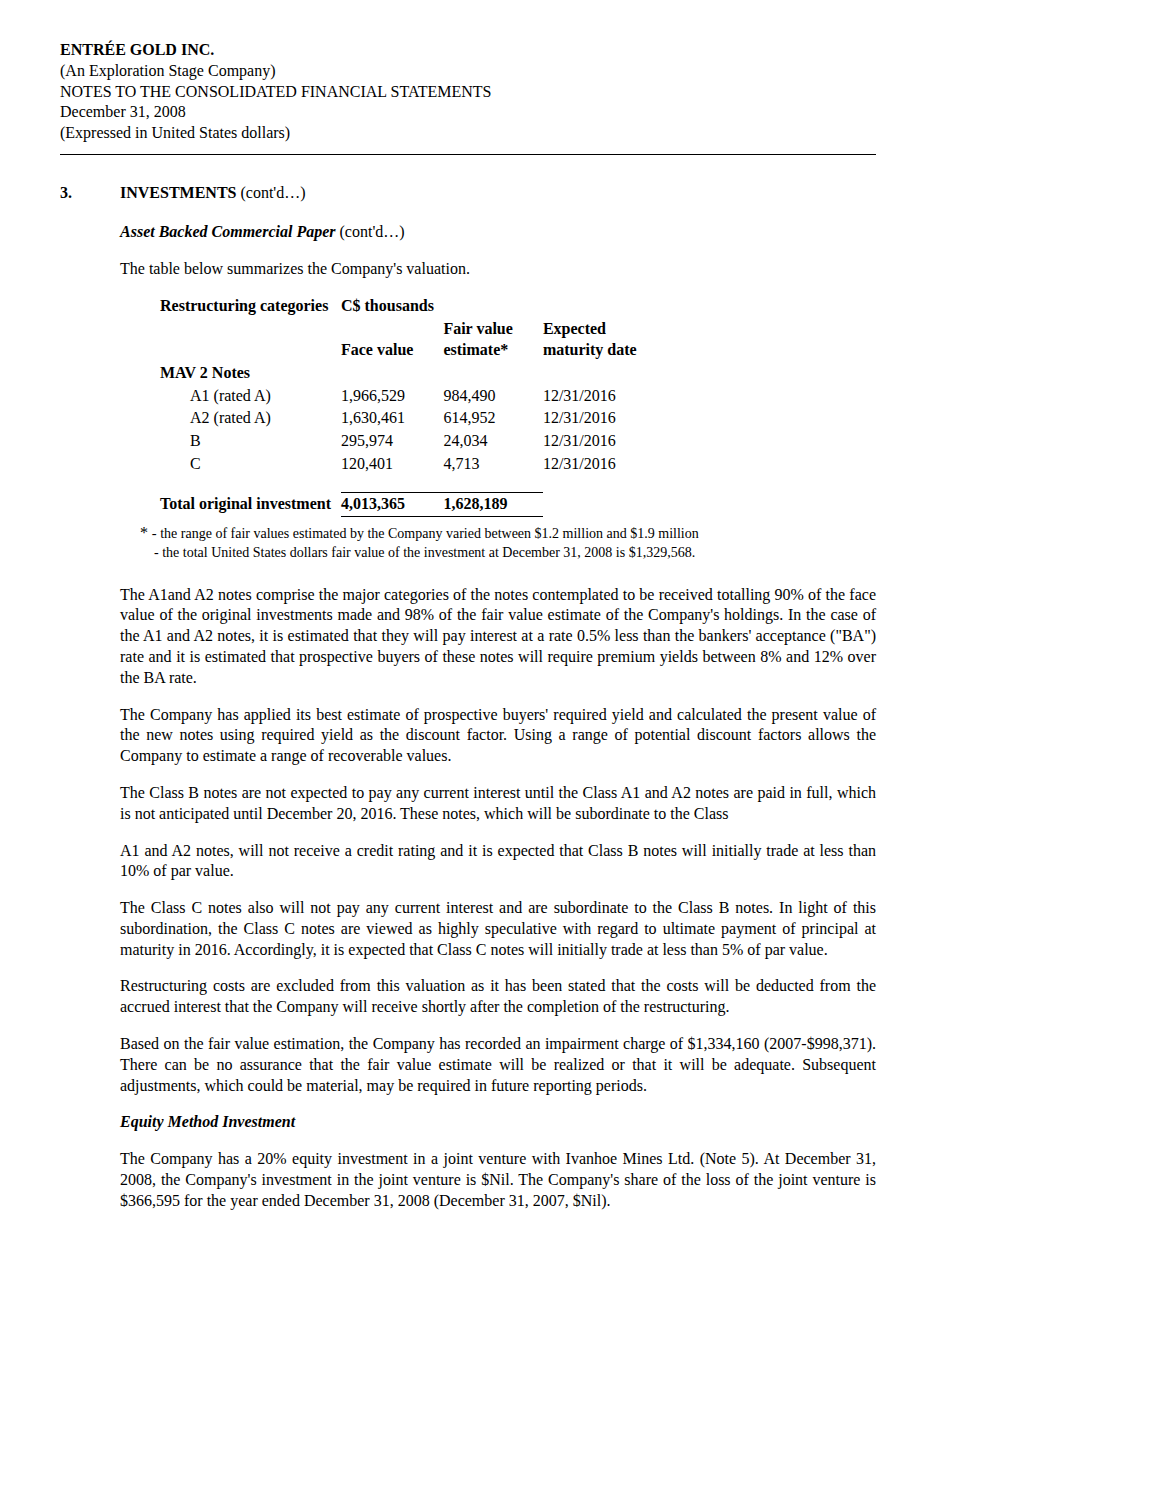ENTRÉE GOLD INC.
(An Exploration Stage Company)
NOTES TO THE CONSOLIDATED FINANCIAL STATEMENTS
December 31, 2008
(Expressed in United States dollars)
3. INVESTMENTS (cont'd…)
Asset Backed Commercial Paper (cont'd…)
The table below summarizes the Company's valuation.
| Restructuring categories | C$ thousands | |
| --- | --- | --- |
| | Face value | Fair value estimate* | Expected maturity date |
| MAV 2 Notes | | | |
| A1 (rated A) | 1,966,529 | 984,490 | 12/31/2016 |
| A2 (rated A) | 1,630,461 | 614,952 | 12/31/2016 |
| B | 295,974 | 24,034 | 12/31/2016 |
| C | 120,401 | 4,713 | 12/31/2016 |
| Total original investment | 4,013,365 | 1,628,189 | |
* - the range of fair values estimated by the Company varied between $1.2 million and $1.9 million
- the total United States dollars fair value of the investment at December 31, 2008 is $1,329,568.
The A1and A2 notes comprise the major categories of the notes contemplated to be received totalling 90% of the face value of the original investments made and 98% of the fair value estimate of the Company's holdings. In the case of the A1 and A2 notes, it is estimated that they will pay interest at a rate 0.5% less than the bankers' acceptance ("BA") rate and it is estimated that prospective buyers of these notes will require premium yields between 8% and 12% over the BA rate.
The Company has applied its best estimate of prospective buyers' required yield and calculated the present value of the new notes using required yield as the discount factor. Using a range of potential discount factors allows the Company to estimate a range of recoverable values.
The Class B notes are not expected to pay any current interest until the Class A1 and A2 notes are paid in full, which is not anticipated until December 20, 2016. These notes, which will be subordinate to the Class
A1 and A2 notes, will not receive a credit rating and it is expected that Class B notes will initially trade at less than 10% of par value.
The Class C notes also will not pay any current interest and are subordinate to the Class B notes. In light of this subordination, the Class C notes are viewed as highly speculative with regard to ultimate payment of principal at maturity in 2016. Accordingly, it is expected that Class C notes will initially trade at less than 5% of par value.
Restructuring costs are excluded from this valuation as it has been stated that the costs will be deducted from the accrued interest that the Company will receive shortly after the completion of the restructuring.
Based on the fair value estimation, the Company has recorded an impairment charge of $1,334,160 (2007-$998,371). There can be no assurance that the fair value estimate will be realized or that it will be adequate. Subsequent adjustments, which could be material, may be required in future reporting periods.
Equity Method Investment
The Company has a 20% equity investment in a joint venture with Ivanhoe Mines Ltd. (Note 5). At December 31, 2008, the Company's investment in the joint venture is $Nil. The Company's share of the loss of the joint venture is $366,595 for the year ended December 31, 2008 (December 31, 2007, $Nil).